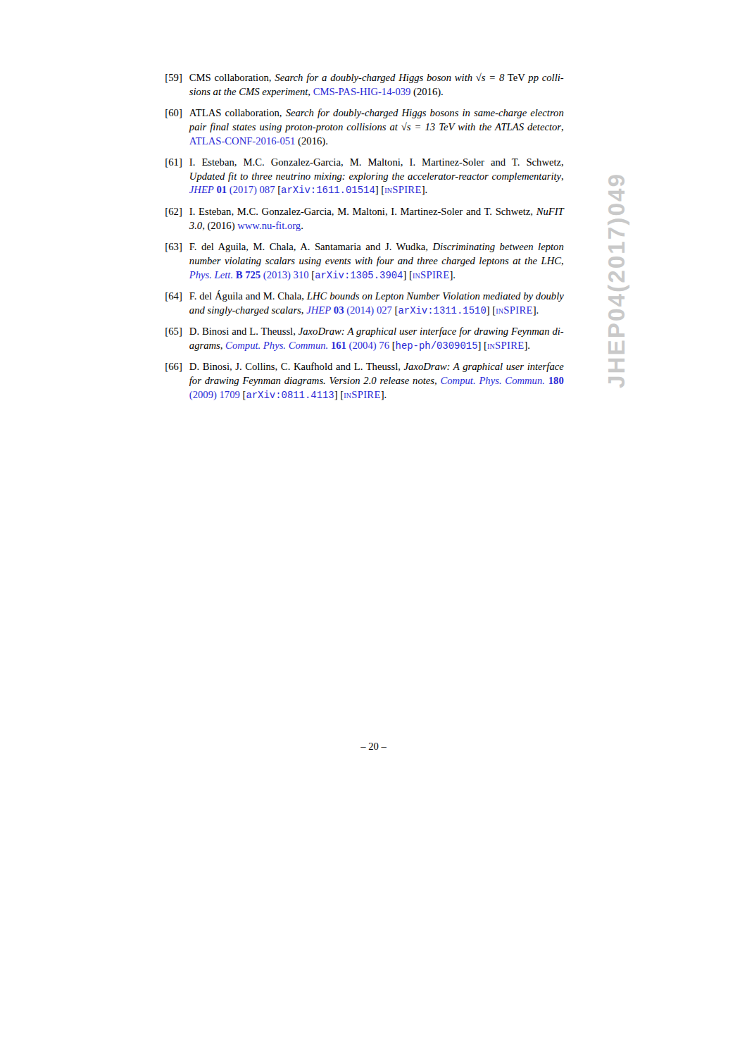JHEP04(2017)049
[59] CMS collaboration, Search for a doubly-charged Higgs boson with √s = 8 TeV pp collisions at the CMS experiment, CMS-PAS-HIG-14-039 (2016).
[60] ATLAS collaboration, Search for doubly-charged Higgs bosons in same-charge electron pair final states using proton-proton collisions at √s = 13 TeV with the ATLAS detector, ATLAS-CONF-2016-051 (2016).
[61] I. Esteban, M.C. Gonzalez-Garcia, M. Maltoni, I. Martinez-Soler and T. Schwetz, Updated fit to three neutrino mixing: exploring the accelerator-reactor complementarity, JHEP 01 (2017) 087 [arXiv:1611.01514] [inSPIRE].
[62] I. Esteban, M.C. Gonzalez-Garcia, M. Maltoni, I. Martinez-Soler and T. Schwetz, NuFIT 3.0, (2016) www.nu-fit.org.
[63] F. del Aguila, M. Chala, A. Santamaria and J. Wudka, Discriminating between lepton number violating scalars using events with four and three charged leptons at the LHC, Phys. Lett. B 725 (2013) 310 [arXiv:1305.3904] [inSPIRE].
[64] F. del Águila and M. Chala, LHC bounds on Lepton Number Violation mediated by doubly and singly-charged scalars, JHEP 03 (2014) 027 [arXiv:1311.1510] [inSPIRE].
[65] D. Binosi and L. Theussl, JaxoDraw: A graphical user interface for drawing Feynman diagrams, Comput. Phys. Commun. 161 (2004) 76 [hep-ph/0309015] [inSPIRE].
[66] D. Binosi, J. Collins, C. Kaufhold and L. Theussl, JaxoDraw: A graphical user interface for drawing Feynman diagrams. Version 2.0 release notes, Comput. Phys. Commun. 180 (2009) 1709 [arXiv:0811.4113] [inSPIRE].
– 20 –